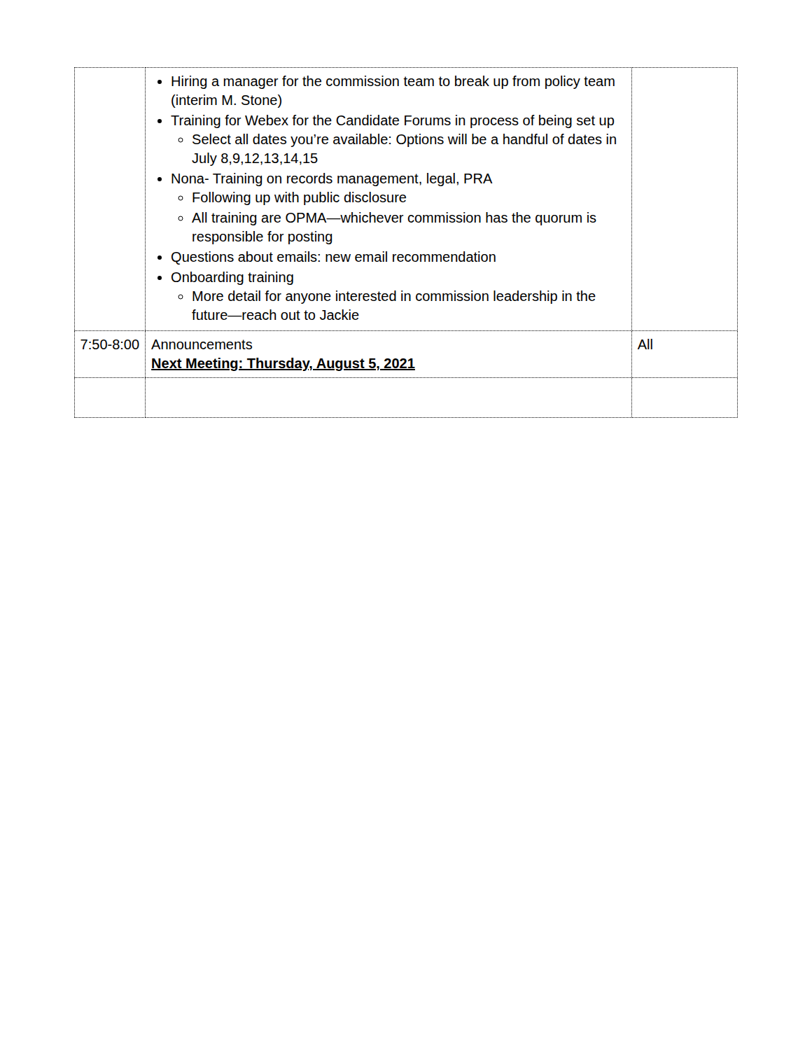| | Hiring a manager for the commission team to break up from policy team (interim M. Stone) Training for Webex for the Candidate Forums in process of being set up Select all dates you’re available: Options will be a handful of dates in July 8,9,12,13,14,15 Nona- Training on records management, legal, PRA Following up with public disclosure All training are OPMA—whichever commission has the quorum is responsible for posting Questions about emails: new email recommendation Onboarding training More detail for anyone interested in commission leadership in the future—reach out to Jackie | |
| 7:50-8:00 | Announcements Next Meeting: Thursday, August 5, 2021 | All |